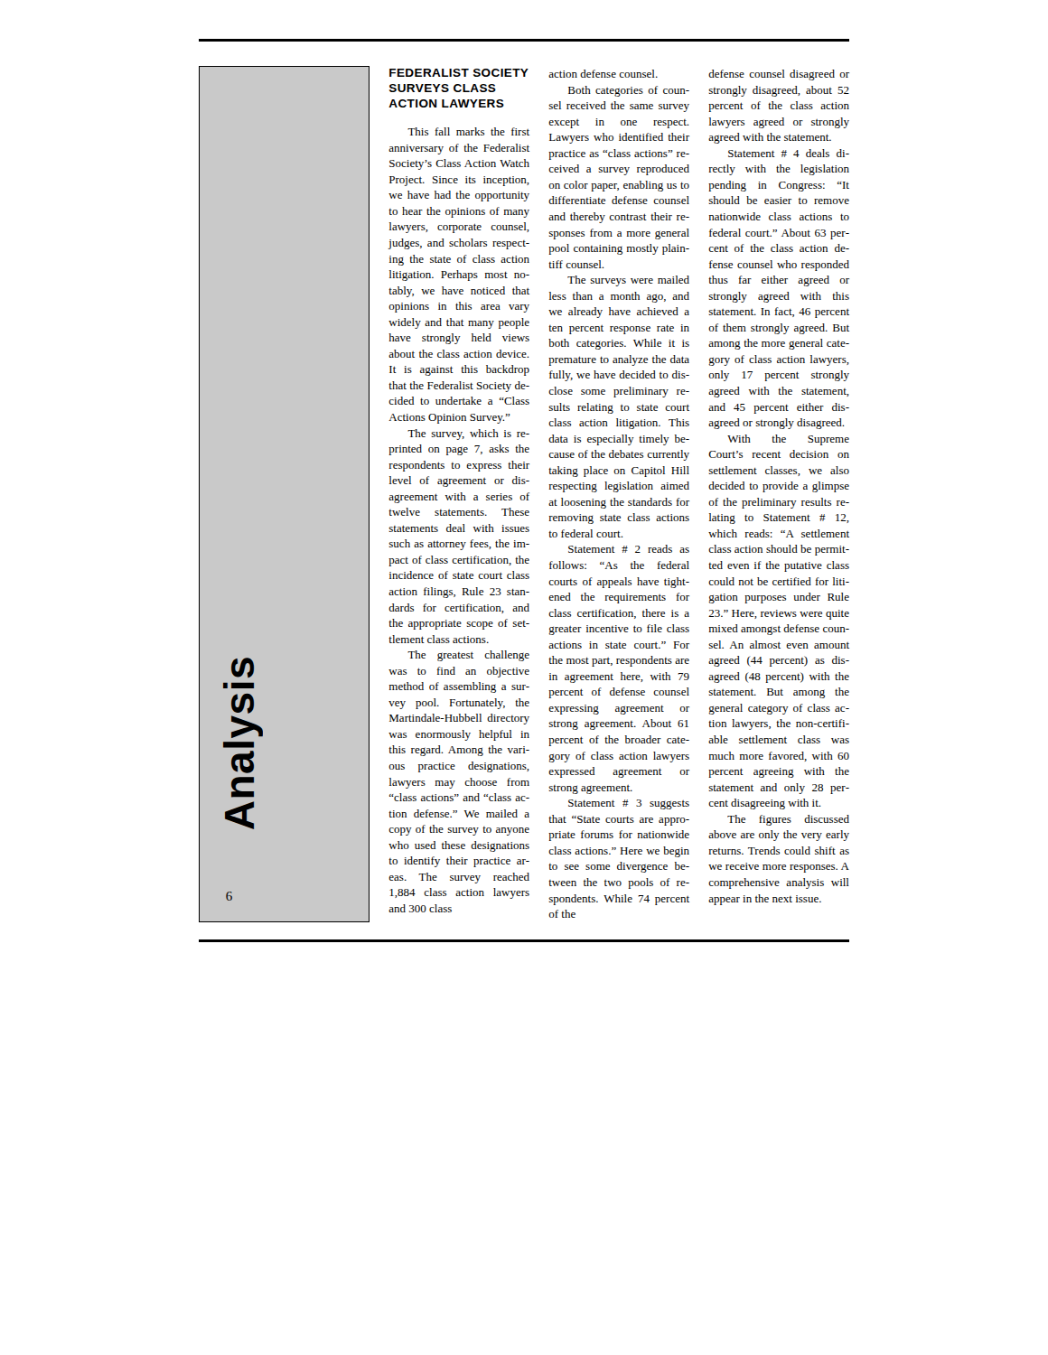Analysis
6
Federalist Society Surveys Class Action Lawyers
This fall marks the first anniversary of the Federalist Society’s Class Action Watch Project. Since its inception, we have had the opportunity to hear the opinions of many lawyers, corporate counsel, judges, and scholars respecting the state of class action litigation. Perhaps most notably, we have noticed that opinions in this area vary widely and that many people have strongly held views about the class action device. It is against this backdrop that the Federalist Society decided to undertake a “Class Actions Opinion Survey.”
The survey, which is reprinted on page 7, asks the respondents to express their level of agreement or disagreement with a series of twelve statements. These statements deal with issues such as attorney fees, the impact of class certification, the incidence of state court class action filings, Rule 23 standards for certification, and the appropriate scope of settlement class actions.
The greatest challenge was to find an objective method of assembling a survey pool. Fortunately, the Martindale-Hubbell directory was enormously helpful in this regard. Among the various practice designations, lawyers may choose from “class actions” and “class action defense.” We mailed a copy of the survey to anyone who used these designations to identify their practice areas. The survey reached 1,884 class action lawyers and 300 class
action defense counsel.
Both categories of counsel received the same survey except in one respect. Lawyers who identified their practice as “class actions” received a survey reproduced on color paper, enabling us to differentiate defense counsel and thereby contrast their responses from a more general pool containing mostly plaintiff counsel.
The surveys were mailed less than a month ago, and we already have achieved a ten percent response rate in both categories. While it is premature to analyze the data fully, we have decided to disclose some preliminary results relating to state court class action litigation. This data is especially timely because of the debates currently taking place on Capitol Hill respecting legislation aimed at loosening the standards for removing state class actions to federal court.
Statement # 2 reads as follows: “As the federal courts of appeals have tightened the requirements for class certification, there is a greater incentive to file class actions in state court.” For the most part, respondents are in agreement here, with 79 percent of defense counsel expressing agreement or strong agreement. About 61 percent of the broader category of class action lawyers expressed agreement or strong agreement.
Statement # 3 suggests that “State courts are appropriate forums for nationwide class actions.” Here we begin to see some divergence between the two pools of respondents. While 74 percent of the
defense counsel disagreed or strongly disagreed, about 52 percent of the class action lawyers agreed or strongly agreed with the statement.
Statement # 4 deals directly with the legislation pending in Congress: “It should be easier to remove nationwide class actions to federal court.” About 63 percent of the class action defense counsel who responded thus far either agreed or strongly agreed with this statement. In fact, 46 percent of them strongly agreed. But among the more general category of class action lawyers, only 17 percent strongly agreed with the statement, and 45 percent either disagreed or strongly disagreed.
With the Supreme Court’s recent decision on settlement classes, we also decided to provide a glimpse of the preliminary results relating to Statement # 12, which reads: “A settlement class action should be permitted even if the putative class could not be certified for litigation purposes under Rule 23.” Here, reviews were quite mixed amongst defense counsel. An almost even amount agreed (44 percent) as disagreed (48 percent) with the statement. But among the general category of class action lawyers, the non-certifiable settlement class was much more favored, with 60 percent agreeing with the statement and only 28 percent disagreeing with it.
The figures discussed above are only the very early returns. Trends could shift as we receive more responses. A comprehensive analysis will appear in the next issue.